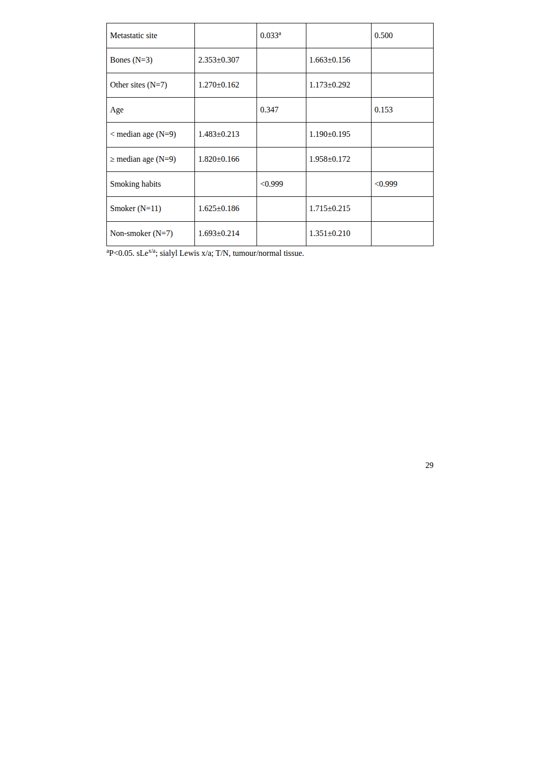| Metastatic site | | 0.033 a | | 0.500 |
| Bones (N=3) | 2.353±0.307 | | 1.663±0.156 | |
| Other sites (N=7) | 1.270±0.162 | | 1.173±0.292 | |
| Age | | 0.347 | | 0.153 |
| < median age (N=9) | 1.483±0.213 | | 1.190±0.195 | |
| ≥ median age (N=9) | 1.820±0.166 | | 1.958±0.172 | |
| Smoking habits | | <0.999 | | <0.999 |
| Smoker (N=11) | 1.625±0.186 | | 1.715±0.215 | |
| Non-smoker (N=7) | 1.693±0.214 | | 1.351±0.210 | |
aP<0.05. sLex/a; sialyl Lewis x/a; T/N, tumour/normal tissue.
29